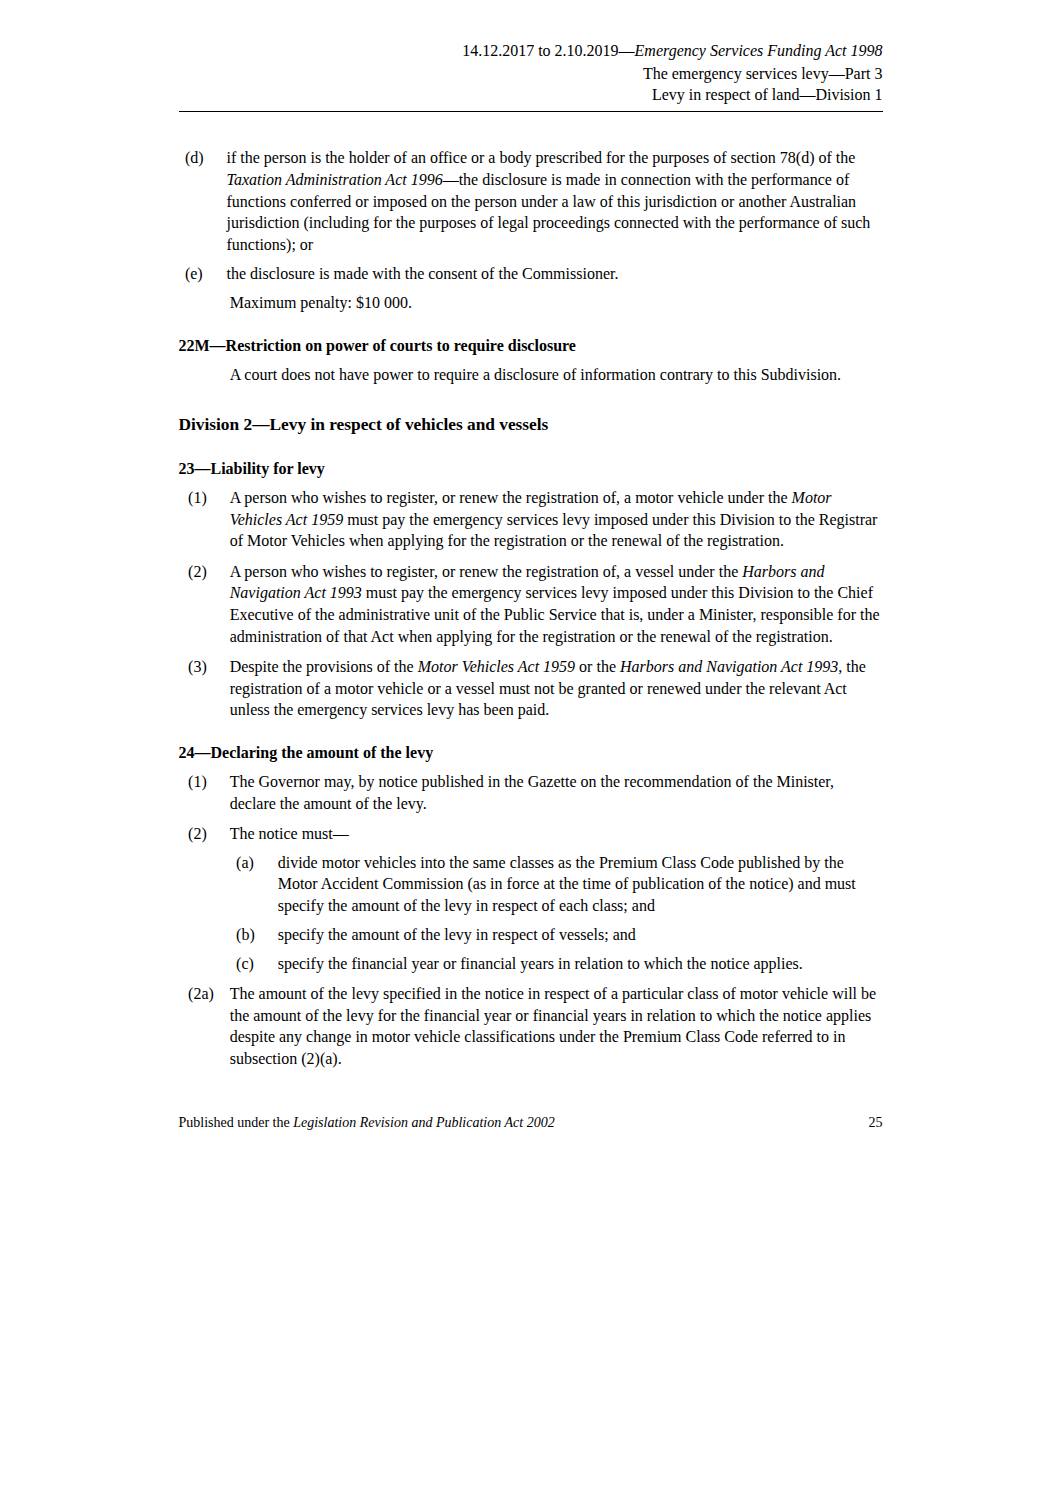14.12.2017 to 2.10.2019—Emergency Services Funding Act 1998
The emergency services levy—Part 3
Levy in respect of land—Division 1
(d) if the person is the holder of an office or a body prescribed for the purposes of section 78(d) of the Taxation Administration Act 1996—the disclosure is made in connection with the performance of functions conferred or imposed on the person under a law of this jurisdiction or another Australian jurisdiction (including for the purposes of legal proceedings connected with the performance of such functions); or
(e) the disclosure is made with the consent of the Commissioner.
Maximum penalty: $10 000.
22M—Restriction on power of courts to require disclosure
A court does not have power to require a disclosure of information contrary to this Subdivision.
Division 2—Levy in respect of vehicles and vessels
23—Liability for levy
(1) A person who wishes to register, or renew the registration of, a motor vehicle under the Motor Vehicles Act 1959 must pay the emergency services levy imposed under this Division to the Registrar of Motor Vehicles when applying for the registration or the renewal of the registration.
(2) A person who wishes to register, or renew the registration of, a vessel under the Harbors and Navigation Act 1993 must pay the emergency services levy imposed under this Division to the Chief Executive of the administrative unit of the Public Service that is, under a Minister, responsible for the administration of that Act when applying for the registration or the renewal of the registration.
(3) Despite the provisions of the Motor Vehicles Act 1959 or the Harbors and Navigation Act 1993, the registration of a motor vehicle or a vessel must not be granted or renewed under the relevant Act unless the emergency services levy has been paid.
24—Declaring the amount of the levy
(1) The Governor may, by notice published in the Gazette on the recommendation of the Minister, declare the amount of the levy.
(2) The notice must—
(a) divide motor vehicles into the same classes as the Premium Class Code published by the Motor Accident Commission (as in force at the time of publication of the notice) and must specify the amount of the levy in respect of each class; and
(b) specify the amount of the levy in respect of vessels; and
(c) specify the financial year or financial years in relation to which the notice applies.
(2a) The amount of the levy specified in the notice in respect of a particular class of motor vehicle will be the amount of the levy for the financial year or financial years in relation to which the notice applies despite any change in motor vehicle classifications under the Premium Class Code referred to in subsection (2)(a).
Published under the Legislation Revision and Publication Act 2002
25